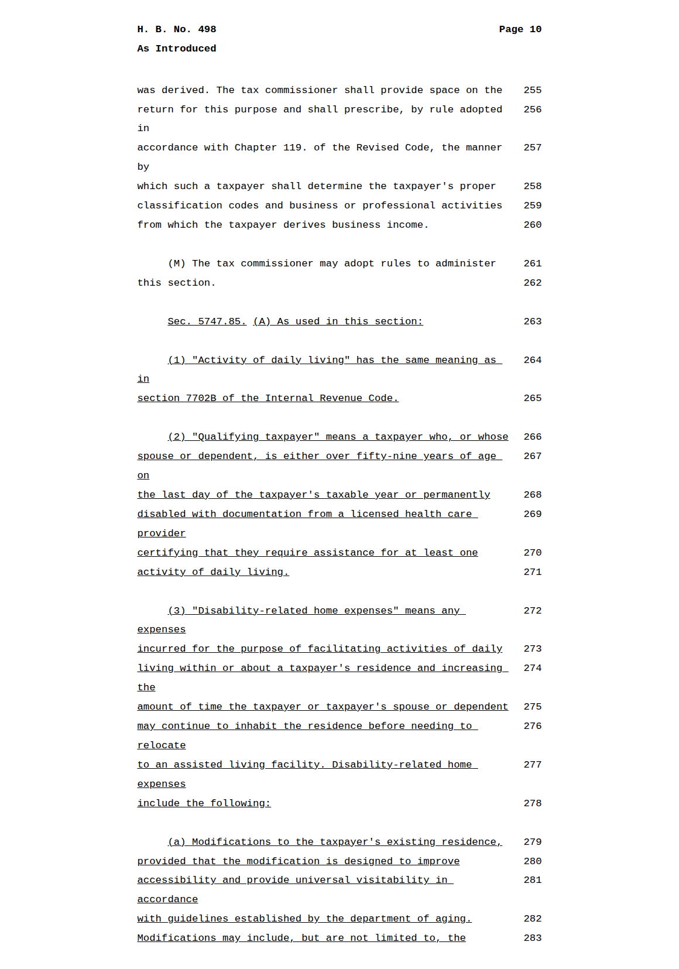H. B. No. 498
As Introduced
Page 10
was derived. The tax commissioner shall provide space on the 255
return for this purpose and shall prescribe, by rule adopted in 256
accordance with Chapter 119. of the Revised Code, the manner by 257
which such a taxpayer shall determine the taxpayer's proper 258
classification codes and business or professional activities 259
from which the taxpayer derives business income. 260
(M) The tax commissioner may adopt rules to administer 261
this section. 262
Sec. 5747.85. (A) As used in this section: 263
(1) "Activity of daily living" has the same meaning as in 264
section 7702B of the Internal Revenue Code. 265
(2) "Qualifying taxpayer" means a taxpayer who, or whose 266
spouse or dependent, is either over fifty-nine years of age on 267
the last day of the taxpayer's taxable year or permanently 268
disabled with documentation from a licensed health care provider 269
certifying that they require assistance for at least one 270
activity of daily living. 271
(3) "Disability-related home expenses" means any expenses 272
incurred for the purpose of facilitating activities of daily 273
living within or about a taxpayer's residence and increasing the 274
amount of time the taxpayer or taxpayer's spouse or dependent 275
may continue to inhabit the residence before needing to relocate 276
to an assisted living facility. Disability-related home expenses 277
include the following: 278
(a) Modifications to the taxpayer's existing residence, 279
provided that the modification is designed to improve 280
accessibility and provide universal visitability in accordance 281
with guidelines established by the department of aging. 282
Modifications may include, but are not limited to, the 283